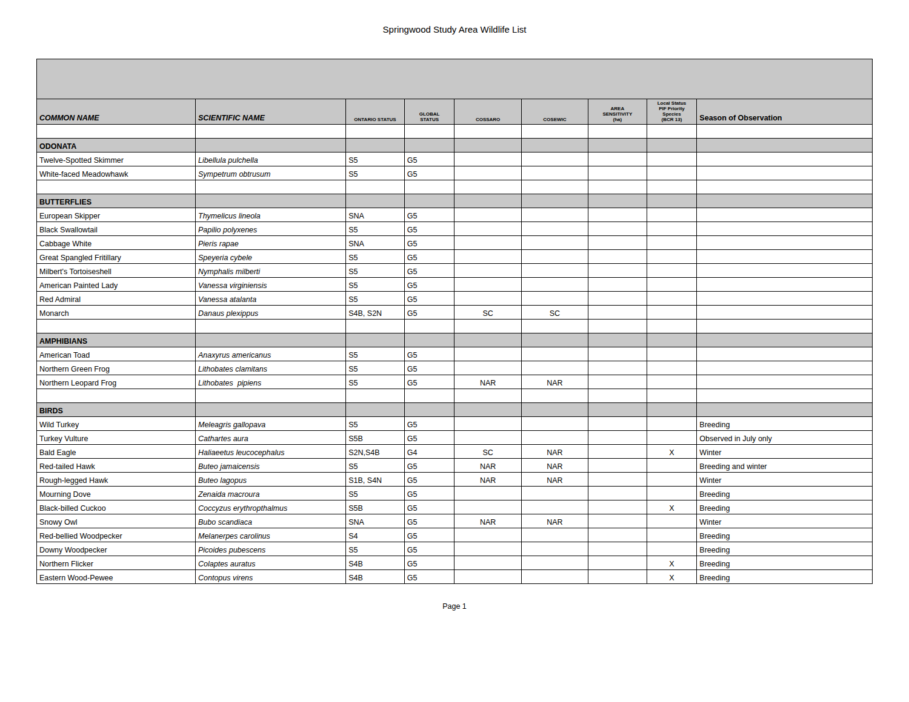Springwood Study Area Wildlife List
| COMMON NAME | SCIENTIFIC NAME | ONTARIO STATUS | GLOBAL STATUS | COSSARO | COSEWIC | AREA SENSITIVITY (ha) | Local Status PIF Priority Species (BCR 13) | Season of Observation |
| --- | --- | --- | --- | --- | --- | --- | --- | --- |
| ODONATA | | | | | | | | |
| Twelve-Spotted Skimmer | Libellula pulchella | S5 | G5 | | | | | |
| White-faced Meadowhawk | Sympetrum obtrusum | S5 | G5 | | | | | |
| BUTTERFLIES | | | | | | | | |
| European Skipper | Thymelicus lineola | SNA | G5 | | | | | |
| Black Swallowtail | Papilio polyxenes | S5 | G5 | | | | | |
| Cabbage White | Pieris rapae | SNA | G5 | | | | | |
| Great Spangled Fritillary | Speyeria cybele | S5 | G5 | | | | | |
| Milbert's Tortoiseshell | Nymphalis milberti | S5 | G5 | | | | | |
| American Painted Lady | Vanessa virginiensis | S5 | G5 | | | | | |
| Red Admiral | Vanessa atalanta | S5 | G5 | | | | | |
| Monarch | Danaus plexippus | S4B, S2N | G5 | SC | SC | | | |
| AMPHIBIANS | | | | | | | | |
| American Toad | Anaxyrus americanus | S5 | G5 | | | | | |
| Northern Green Frog | Lithobates clamitans | S5 | G5 | | | | | |
| Northern Leopard Frog | Lithobates pipiens | S5 | G5 | NAR | NAR | | | |
| BIRDS | | | | | | | | |
| Wild Turkey | Meleagris gallopava | S5 | G5 | | | | | Breeding |
| Turkey Vulture | Cathartes aura | S5B | G5 | | | | | Observed in July only |
| Bald Eagle | Haliaeetus leucocephalus | S2N,S4B | G4 | SC | NAR | | X | Winter |
| Red-tailed Hawk | Buteo jamaicensis | S5 | G5 | NAR | NAR | | | Breeding and winter |
| Rough-legged Hawk | Buteo lagopus | S1B, S4N | G5 | NAR | NAR | | | Winter |
| Mourning Dove | Zenaida macroura | S5 | G5 | | | | | Breeding |
| Black-billed Cuckoo | Coccyzus erythropthalmus | S5B | G5 | | | | X | Breeding |
| Snowy Owl | Bubo scandiaca | SNA | G5 | NAR | NAR | | | Winter |
| Red-bellied Woodpecker | Melanerpes carolinus | S4 | G5 | | | | | Breeding |
| Downy Woodpecker | Picoides pubescens | S5 | G5 | | | | | Breeding |
| Northern Flicker | Colaptes auratus | S4B | G5 | | | | X | Breeding |
| Eastern Wood-Pewee | Contopus virens | S4B | G5 | | | | X | Breeding |
Page 1